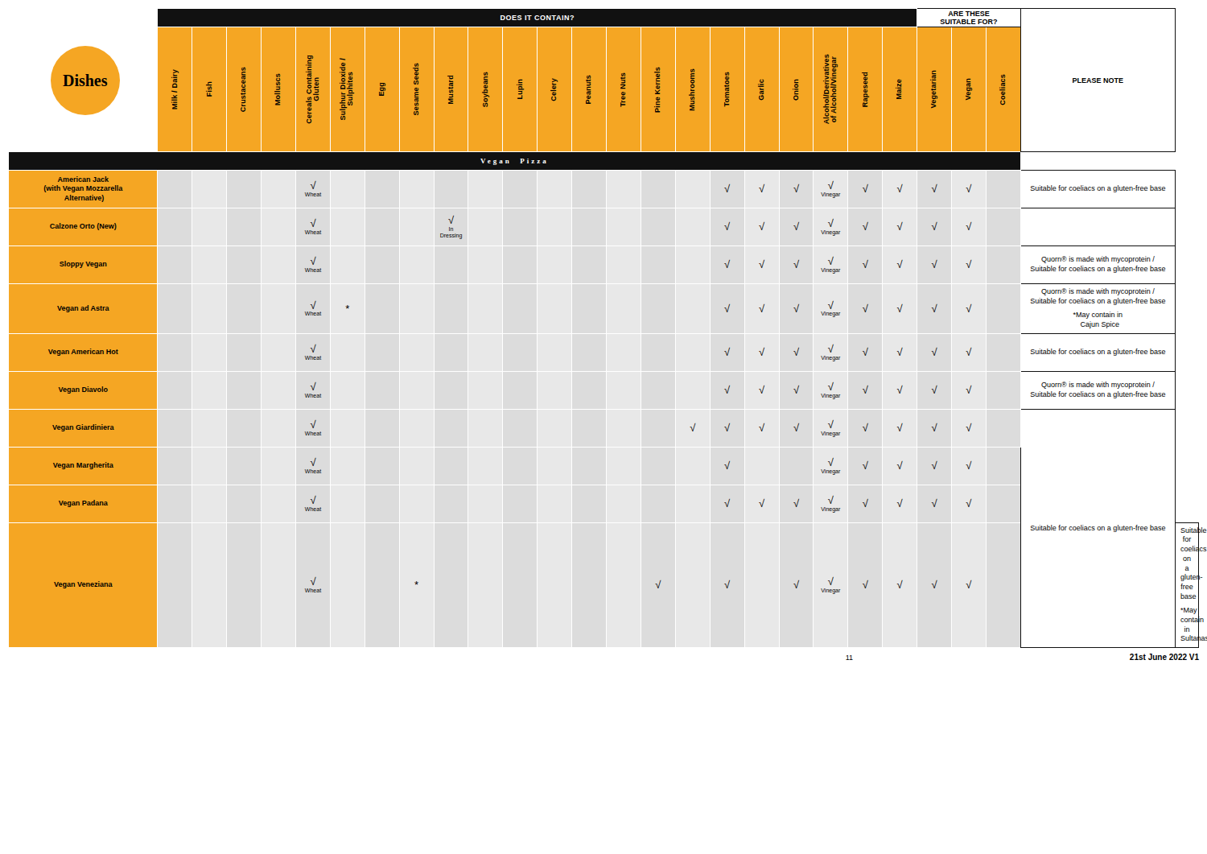| Dishes | Does it contain? | Are these suitable for? | Please note |
| Milk / Dairy | Fish | Crustaceans | Molluscs | Cereals Containing Gluten | Sulphur Dioxide / Sulphites | Egg | Sesame Seeds | Mustard | Soybeans | Lupin | Celery | Peanuts | Tree Nuts | Pine Kernels | Mushrooms | Tomatoes | Garlic | Onion | Alcohol/Derivatives of Alcohol/Vinegar | Rapeseed | Maize | Vegetarian | Vegan | Coeliacs |
| Vegan Pizza |
| American Jack (with Vegan Mozzarella Alternative) | | | | | √ Wheat | | | | | | | | | | | | √ | √ | √ | √ Vinegar | √ | √ | √ | √ | | Suitable for coeliacs on a gluten-free base |
| Calzone Orto (New) | | | | | √ Wheat | | | | √ In Dressing | | | | | | | | √ | √ | √ | √ Vinegar | √ | √ | √ | √ | | |
| Sloppy Vegan | | | | | √ Wheat | | | | | | | | | | | | √ | √ | √ | √ Vinegar | √ | √ | √ | √ | | Quorn® is made with mycoprotein / Suitable for coeliacs on a gluten-free base |
| Vegan ad Astra | | | | | √ Wheat | * | | | | | | | | | | | √ | √ | √ | √ Vinegar | √ | √ | √ | √ | | Quorn® is made with mycoprotein / Suitable for coeliacs on a gluten-free base *May contain in Cajun Spice |
| Vegan American Hot | | | | | √ Wheat | | | | | | | | | | | | √ | √ | √ | √ Vinegar | √ | √ | √ | √ | | Suitable for coeliacs on a gluten-free base |
| Vegan Diavolo | | | | | √ Wheat | | | | | | | | | | | | √ | √ | √ | √ Vinegar | √ | √ | √ | √ | | Quorn® is made with mycoprotein / Suitable for coeliacs on a gluten-free base |
| Vegan Giardiniera | | | | | √ Wheat | | | | | | | | | | | √ | √ | √ | √ | √ Vinegar | √ | √ | √ | √ | | Suitable for coeliacs on a gluten-free base |
| Vegan Margherita | | | | | √ Wheat | | | | | | | | | | | | √ | | | √ Vinegar | √ | √ | √ | √ | |
| Vegan Padana | | | | | √ Wheat | | | | | | | | | | | | √ | √ | √ | √ Vinegar | √ | √ | √ | √ | |
| Vegan Veneziana | | | | | √ Wheat | | | * | | | | | | | √ | | √ | | √ | √ Vinegar | √ | √ | √ | √ | | Suitable for coeliacs on a gluten-free base *May contain in Sultanas |
11
21st June 2022 V1